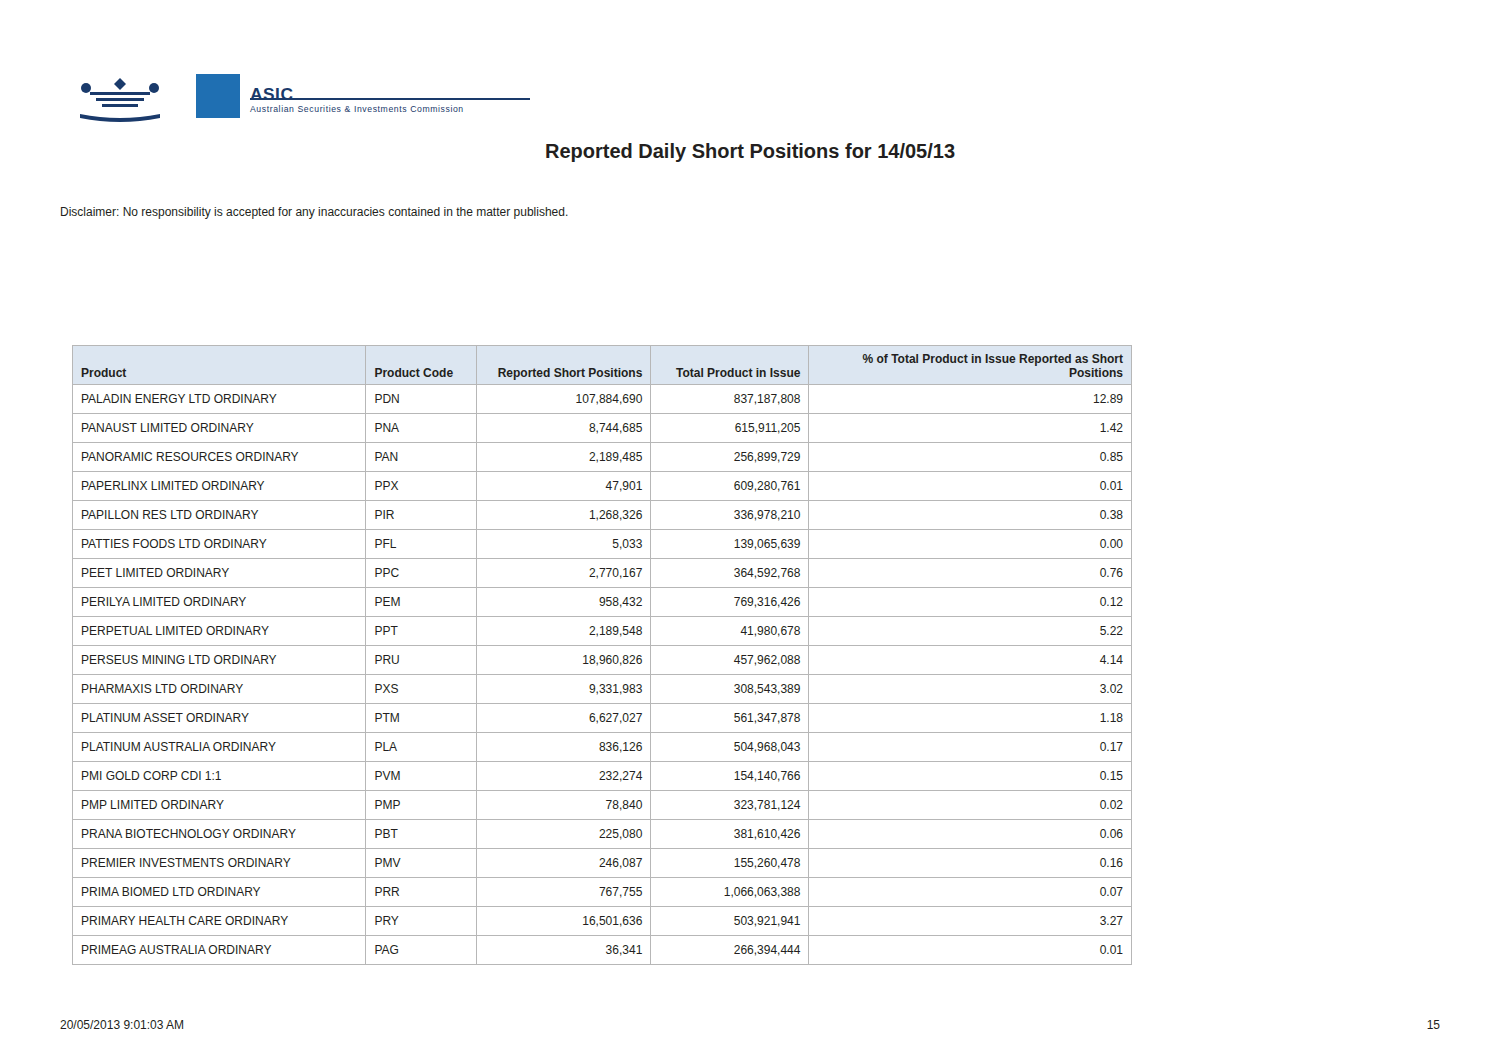ASIC
Australian Securities & Investments Commission
Reported Daily Short Positions for 14/05/13
Disclaimer: No responsibility is accepted for any inaccuracies contained in the matter published.
| Product | Product Code | Reported Short Positions | Total Product in Issue | % of Total Product in Issue Reported as Short Positions |
| --- | --- | --- | --- | --- |
| PALADIN ENERGY LTD ORDINARY | PDN | 107,884,690 | 837,187,808 | 12.89 |
| PANAUST LIMITED ORDINARY | PNA | 8,744,685 | 615,911,205 | 1.42 |
| PANORAMIC RESOURCES ORDINARY | PAN | 2,189,485 | 256,899,729 | 0.85 |
| PAPERLINX LIMITED ORDINARY | PPX | 47,901 | 609,280,761 | 0.01 |
| PAPILLON RES LTD ORDINARY | PIR | 1,268,326 | 336,978,210 | 0.38 |
| PATTIES FOODS LTD ORDINARY | PFL | 5,033 | 139,065,639 | 0.00 |
| PEET LIMITED ORDINARY | PPC | 2,770,167 | 364,592,768 | 0.76 |
| PERILYA LIMITED ORDINARY | PEM | 958,432 | 769,316,426 | 0.12 |
| PERPETUAL LIMITED ORDINARY | PPT | 2,189,548 | 41,980,678 | 5.22 |
| PERSEUS MINING LTD ORDINARY | PRU | 18,960,826 | 457,962,088 | 4.14 |
| PHARMAXIS LTD ORDINARY | PXS | 9,331,983 | 308,543,389 | 3.02 |
| PLATINUM ASSET ORDINARY | PTM | 6,627,027 | 561,347,878 | 1.18 |
| PLATINUM AUSTRALIA ORDINARY | PLA | 836,126 | 504,968,043 | 0.17 |
| PMI GOLD CORP CDI 1:1 | PVM | 232,274 | 154,140,766 | 0.15 |
| PMP LIMITED ORDINARY | PMP | 78,840 | 323,781,124 | 0.02 |
| PRANA BIOTECHNOLOGY ORDINARY | PBT | 225,080 | 381,610,426 | 0.06 |
| PREMIER INVESTMENTS ORDINARY | PMV | 246,087 | 155,260,478 | 0.16 |
| PRIMA BIOMED LTD ORDINARY | PRR | 767,755 | 1,066,063,388 | 0.07 |
| PRIMARY HEALTH CARE ORDINARY | PRY | 16,501,636 | 503,921,941 | 3.27 |
| PRIMEAG AUSTRALIA ORDINARY | PAG | 36,341 | 266,394,444 | 0.01 |
20/05/2013 9:01:03 AM
15